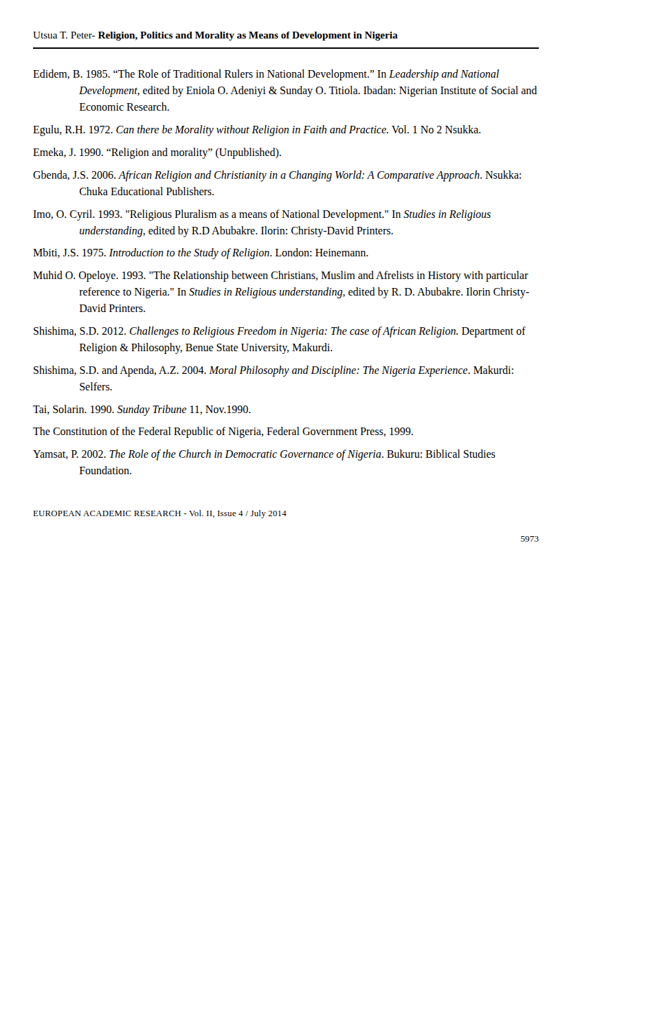Utsua T. Peter- Religion, Politics and Morality as Means of Development in Nigeria
Edidem, B. 1985. “The Role of Traditional Rulers in National Development.” In Leadership and National Development, edited by Eniola O. Adeniyi & Sunday O. Titiola. Ibadan: Nigerian Institute of Social and Economic Research.
Egulu, R.H. 1972. Can there be Morality without Religion in Faith and Practice. Vol. 1 No 2 Nsukka.
Emeka, J. 1990. “Religion and morality” (Unpublished).
Gbenda, J.S. 2006. African Religion and Christianity in a Changing World: A Comparative Approach. Nsukka: Chuka Educational Publishers.
Imo, O. Cyril. 1993. "Religious Pluralism as a means of National Development." In Studies in Religious understanding, edited by R.D Abubakre. Ilorin: Christy-David Printers.
Mbiti, J.S. 1975. Introduction to the Study of Religion. London: Heinemann.
Muhid O. Opeloye. 1993. "The Relationship between Christians, Muslim and Afrelists in History with particular reference to Nigeria." In Studies in Religious understanding, edited by R. D. Abubakre. Ilorin Christy-David Printers.
Shishima, S.D. 2012. Challenges to Religious Freedom in Nigeria: The case of African Religion. Department of Religion & Philosophy, Benue State University, Makurdi.
Shishima, S.D. and Apenda, A.Z. 2004. Moral Philosophy and Discipline: The Nigeria Experience. Makurdi: Selfers.
Tai, Solarin. 1990. Sunday Tribune 11, Nov.1990.
The Constitution of the Federal Republic of Nigeria, Federal Government Press, 1999.
Yamsat, P. 2002. The Role of the Church in Democratic Governance of Nigeria. Bukuru: Biblical Studies Foundation.
EUROPEAN ACADEMIC RESEARCH - Vol. II, Issue 4 / July 2014
5973